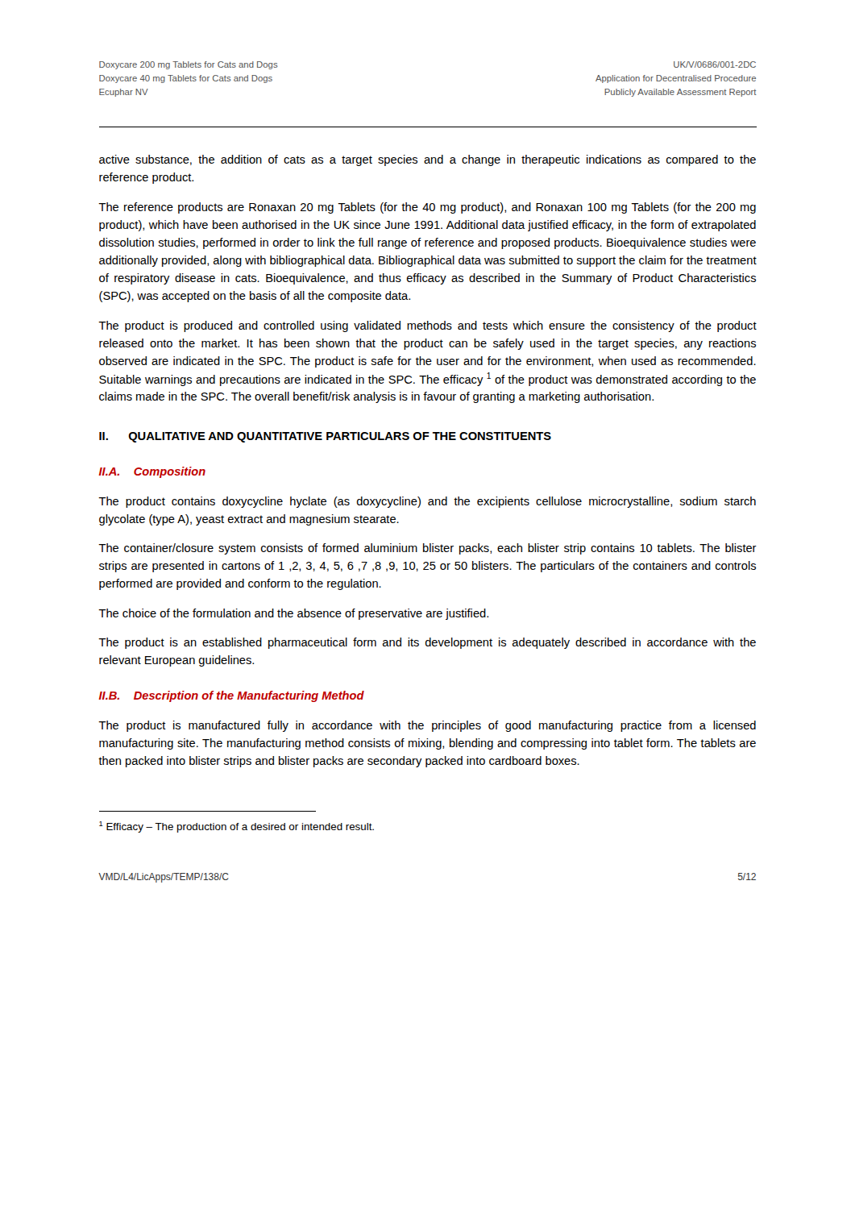Doxycare 200 mg Tablets for Cats and Dogs
Doxycare 40 mg Tablets for Cats and Dogs
Ecuphar NV
UK/V/0686/001-2DC
Application for Decentralised Procedure
Publicly Available Assessment Report
active substance, the addition of cats as a target species and a change in therapeutic indications as compared to the reference product.
The reference products are Ronaxan 20 mg Tablets (for the 40 mg product), and Ronaxan 100 mg Tablets (for the 200 mg product), which have been authorised in the UK since June 1991. Additional data justified efficacy, in the form of extrapolated dissolution studies, performed in order to link the full range of reference and proposed products. Bioequivalence studies were additionally provided, along with bibliographical data. Bibliographical data was submitted to support the claim for the treatment of respiratory disease in cats. Bioequivalence, and thus efficacy as described in the Summary of Product Characteristics (SPC), was accepted on the basis of all the composite data.
The product is produced and controlled using validated methods and tests which ensure the consistency of the product released onto the market. It has been shown that the product can be safely used in the target species, any reactions observed are indicated in the SPC. The product is safe for the user and for the environment, when used as recommended. Suitable warnings and precautions are indicated in the SPC. The efficacy 1 of the product was demonstrated according to the claims made in the SPC. The overall benefit/risk analysis is in favour of granting a marketing authorisation.
II. QUALITATIVE AND QUANTITATIVE PARTICULARS OF THE CONSTITUENTS
II.A. Composition
The product contains doxycycline hyclate (as doxycycline) and the excipients cellulose microcrystalline, sodium starch glycolate (type A), yeast extract and magnesium stearate.
The container/closure system consists of formed aluminium blister packs, each blister strip contains 10 tablets. The blister strips are presented in cartons of 1 ,2, 3, 4, 5, 6 ,7 ,8 ,9, 10, 25 or 50 blisters. The particulars of the containers and controls performed are provided and conform to the regulation.
The choice of the formulation and the absence of preservative are justified.
The product is an established pharmaceutical form and its development is adequately described in accordance with the relevant European guidelines.
II.B. Description of the Manufacturing Method
The product is manufactured fully in accordance with the principles of good manufacturing practice from a licensed manufacturing site. The manufacturing method consists of mixing, blending and compressing into tablet form. The tablets are then packed into blister strips and blister packs are secondary packed into cardboard boxes.
1 Efficacy – The production of a desired or intended result.
VMD/L4/LicApps/TEMP/138/C
5/12